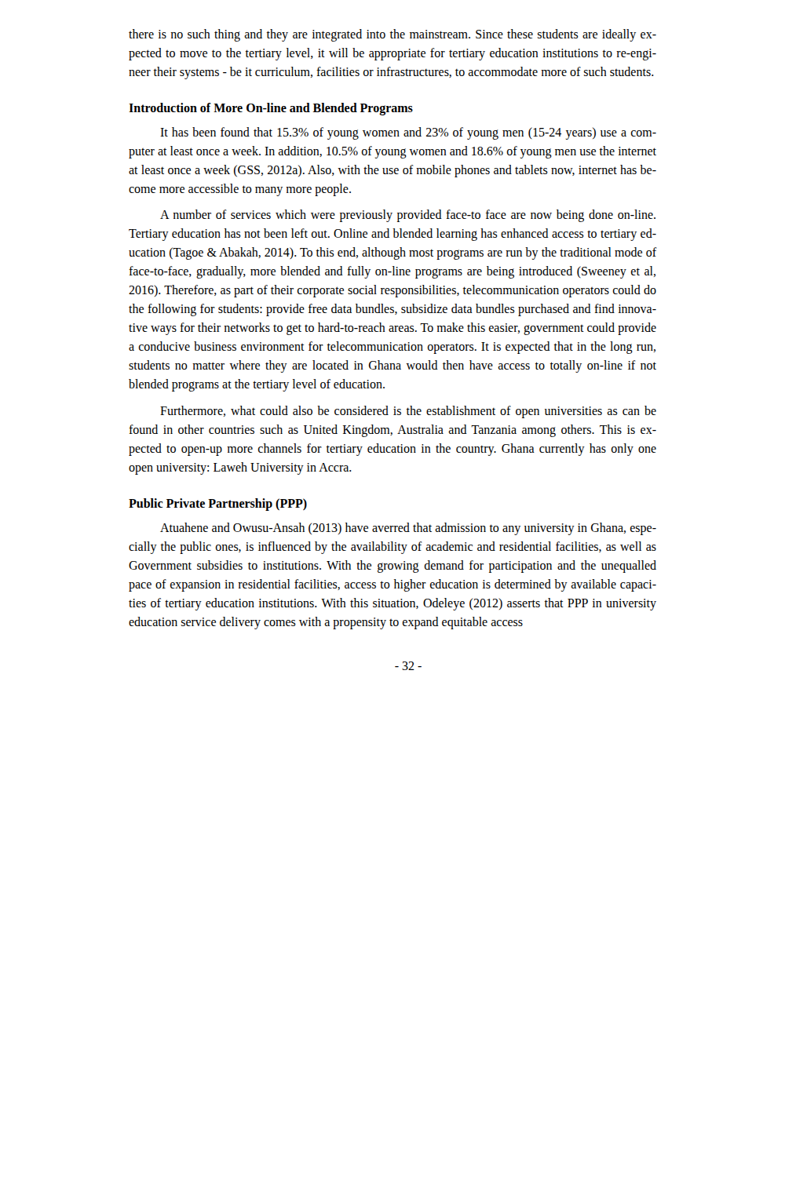there is no such thing and they are integrated into the mainstream. Since these students are ideally expected to move to the tertiary level, it will be appropriate for tertiary education institutions to re-engineer their systems - be it curriculum, facilities or infrastructures, to accommodate more of such students.
Introduction of More On-line and Blended Programs
It has been found that 15.3% of young women and 23% of young men (15-24 years) use a computer at least once a week. In addition, 10.5% of young women and 18.6% of young men use the internet at least once a week (GSS, 2012a). Also, with the use of mobile phones and tablets now, internet has become more accessible to many more people.
A number of services which were previously provided face-to face are now being done on-line. Tertiary education has not been left out. Online and blended learning has enhanced access to tertiary education (Tagoe & Abakah, 2014). To this end, although most programs are run by the traditional mode of face-to-face, gradually, more blended and fully on-line programs are being introduced (Sweeney et al, 2016). Therefore, as part of their corporate social responsibilities, telecommunication operators could do the following for students: provide free data bundles, subsidize data bundles purchased and find innovative ways for their networks to get to hard-to-reach areas. To make this easier, government could provide a conducive business environment for telecommunication operators. It is expected that in the long run, students no matter where they are located in Ghana would then have access to totally on-line if not blended programs at the tertiary level of education.
Furthermore, what could also be considered is the establishment of open universities as can be found in other countries such as United Kingdom, Australia and Tanzania among others. This is expected to open-up more channels for tertiary education in the country. Ghana currently has only one open university: Laweh University in Accra.
Public Private Partnership (PPP)
Atuahene and Owusu-Ansah (2013) have averred that admission to any university in Ghana, especially the public ones, is influenced by the availability of academic and residential facilities, as well as Government subsidies to institutions. With the growing demand for participation and the unequalled pace of expansion in residential facilities, access to higher education is determined by available capacities of tertiary education institutions. With this situation, Odeleye (2012) asserts that PPP in university education service delivery comes with a propensity to expand equitable access
- 32 -